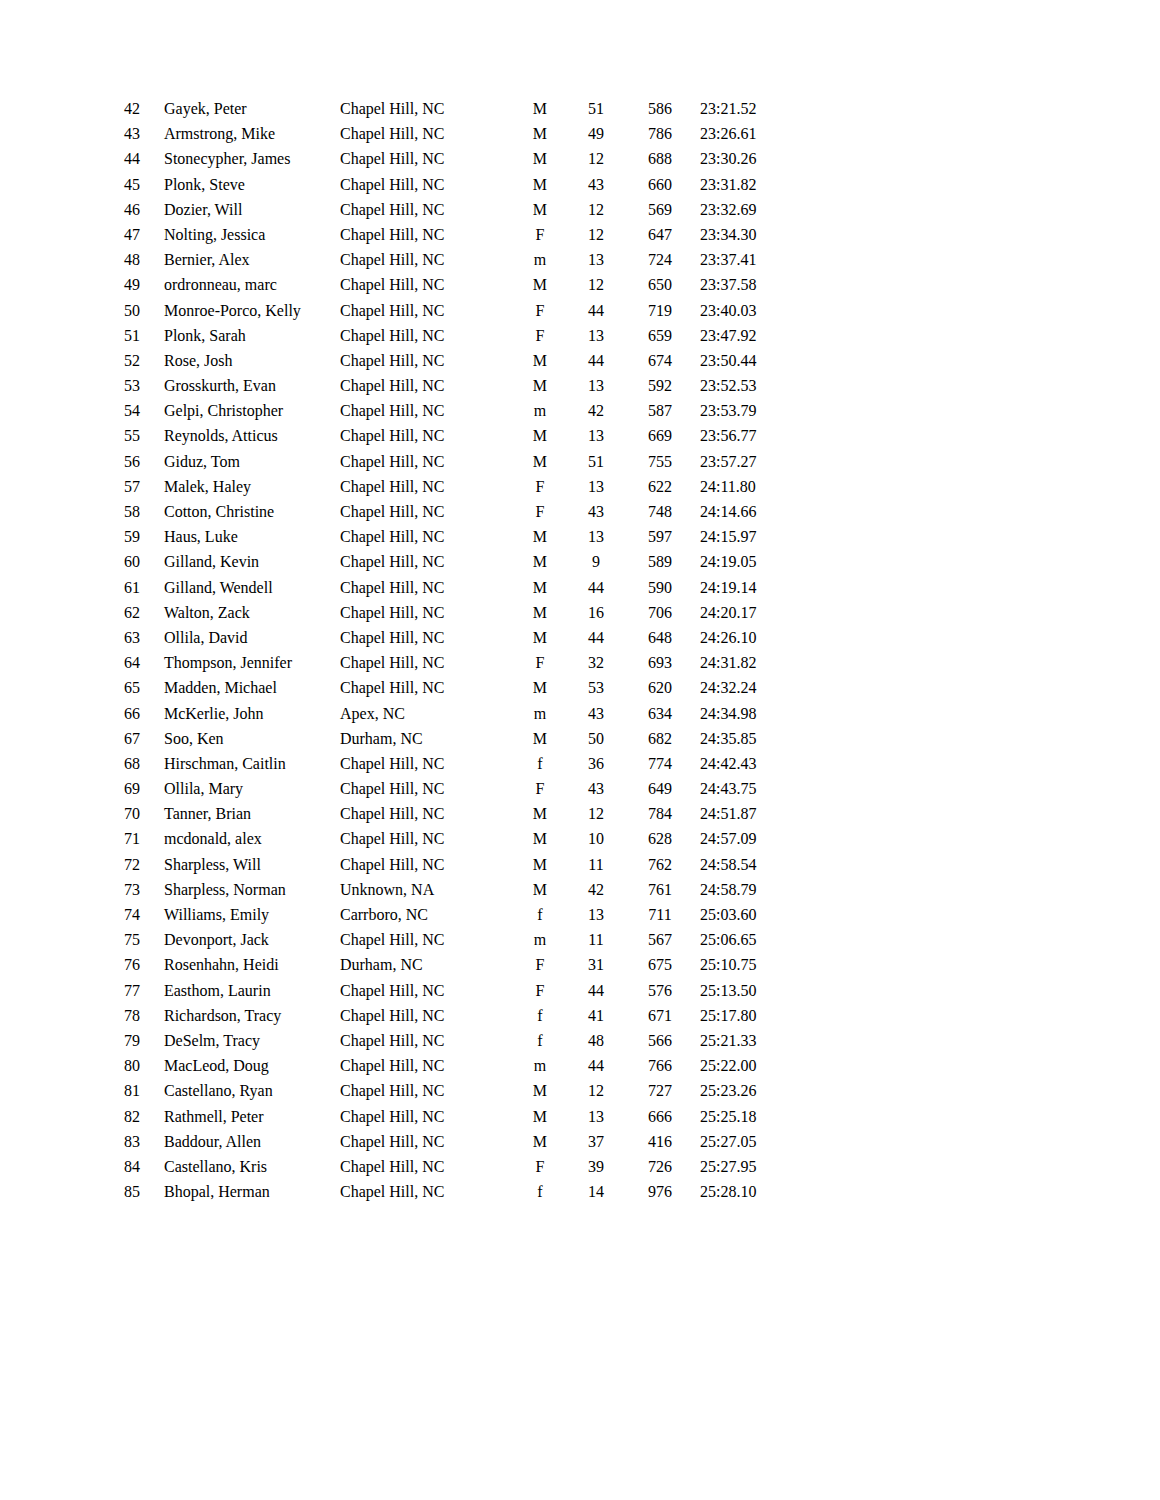| 42 | Gayek, Peter | Chapel Hill, NC | M | 51 | 586 | 23:21.52 |
| 43 | Armstrong, Mike | Chapel Hill, NC | M | 49 | 786 | 23:26.61 |
| 44 | Stonecypher, James | Chapel Hill, NC | M | 12 | 688 | 23:30.26 |
| 45 | Plonk, Steve | Chapel Hill, NC | M | 43 | 660 | 23:31.82 |
| 46 | Dozier, Will | Chapel Hill, NC | M | 12 | 569 | 23:32.69 |
| 47 | Nolting, Jessica | Chapel Hill, NC | F | 12 | 647 | 23:34.30 |
| 48 | Bernier, Alex | Chapel Hill, NC | m | 13 | 724 | 23:37.41 |
| 49 | ordronneau, marc | Chapel Hill, NC | M | 12 | 650 | 23:37.58 |
| 50 | Monroe-Porco, Kelly | Chapel Hill, NC | F | 44 | 719 | 23:40.03 |
| 51 | Plonk, Sarah | Chapel Hill, NC | F | 13 | 659 | 23:47.92 |
| 52 | Rose, Josh | Chapel Hill, NC | M | 44 | 674 | 23:50.44 |
| 53 | Grosskurth, Evan | Chapel Hill, NC | M | 13 | 592 | 23:52.53 |
| 54 | Gelpi, Christopher | Chapel Hill, NC | m | 42 | 587 | 23:53.79 |
| 55 | Reynolds, Atticus | Chapel Hill, NC | M | 13 | 669 | 23:56.77 |
| 56 | Giduz, Tom | Chapel Hill, NC | M | 51 | 755 | 23:57.27 |
| 57 | Malek, Haley | Chapel Hill, NC | F | 13 | 622 | 24:11.80 |
| 58 | Cotton, Christine | Chapel Hill, NC | F | 43 | 748 | 24:14.66 |
| 59 | Haus, Luke | Chapel Hill, NC | M | 13 | 597 | 24:15.97 |
| 60 | Gilland, Kevin | Chapel Hill, NC | M | 9 | 589 | 24:19.05 |
| 61 | Gilland, Wendell | Chapel Hill, NC | M | 44 | 590 | 24:19.14 |
| 62 | Walton, Zack | Chapel Hill, NC | M | 16 | 706 | 24:20.17 |
| 63 | Ollila, David | Chapel Hill, NC | M | 44 | 648 | 24:26.10 |
| 64 | Thompson, Jennifer | Chapel Hill, NC | F | 32 | 693 | 24:31.82 |
| 65 | Madden, Michael | Chapel Hill, NC | M | 53 | 620 | 24:32.24 |
| 66 | McKerlie, John | Apex, NC | m | 43 | 634 | 24:34.98 |
| 67 | Soo, Ken | Durham, NC | M | 50 | 682 | 24:35.85 |
| 68 | Hirschman, Caitlin | Chapel Hill, NC | f | 36 | 774 | 24:42.43 |
| 69 | Ollila, Mary | Chapel Hill, NC | F | 43 | 649 | 24:43.75 |
| 70 | Tanner, Brian | Chapel Hill, NC | M | 12 | 784 | 24:51.87 |
| 71 | mcdonald, alex | Chapel Hill, NC | M | 10 | 628 | 24:57.09 |
| 72 | Sharpless, Will | Chapel Hill, NC | M | 11 | 762 | 24:58.54 |
| 73 | Sharpless, Norman | Unknown, NA | M | 42 | 761 | 24:58.79 |
| 74 | Williams, Emily | Carrboro, NC | f | 13 | 711 | 25:03.60 |
| 75 | Devonport, Jack | Chapel Hill, NC | m | 11 | 567 | 25:06.65 |
| 76 | Rosenhahn, Heidi | Durham, NC | F | 31 | 675 | 25:10.75 |
| 77 | Easthom, Laurin | Chapel Hill, NC | F | 44 | 576 | 25:13.50 |
| 78 | Richardson, Tracy | Chapel Hill, NC | f | 41 | 671 | 25:17.80 |
| 79 | DeSelm, Tracy | Chapel Hill, NC | f | 48 | 566 | 25:21.33 |
| 80 | MacLeod, Doug | Chapel Hill, NC | m | 44 | 766 | 25:22.00 |
| 81 | Castellano, Ryan | Chapel Hill, NC | M | 12 | 727 | 25:23.26 |
| 82 | Rathmell, Peter | Chapel Hill, NC | M | 13 | 666 | 25:25.18 |
| 83 | Baddour, Allen | Chapel Hill, NC | M | 37 | 416 | 25:27.05 |
| 84 | Castellano, Kris | Chapel Hill, NC | F | 39 | 726 | 25:27.95 |
| 85 | Bhopal, Herman | Chapel Hill, NC | f | 14 | 976 | 25:28.10 |